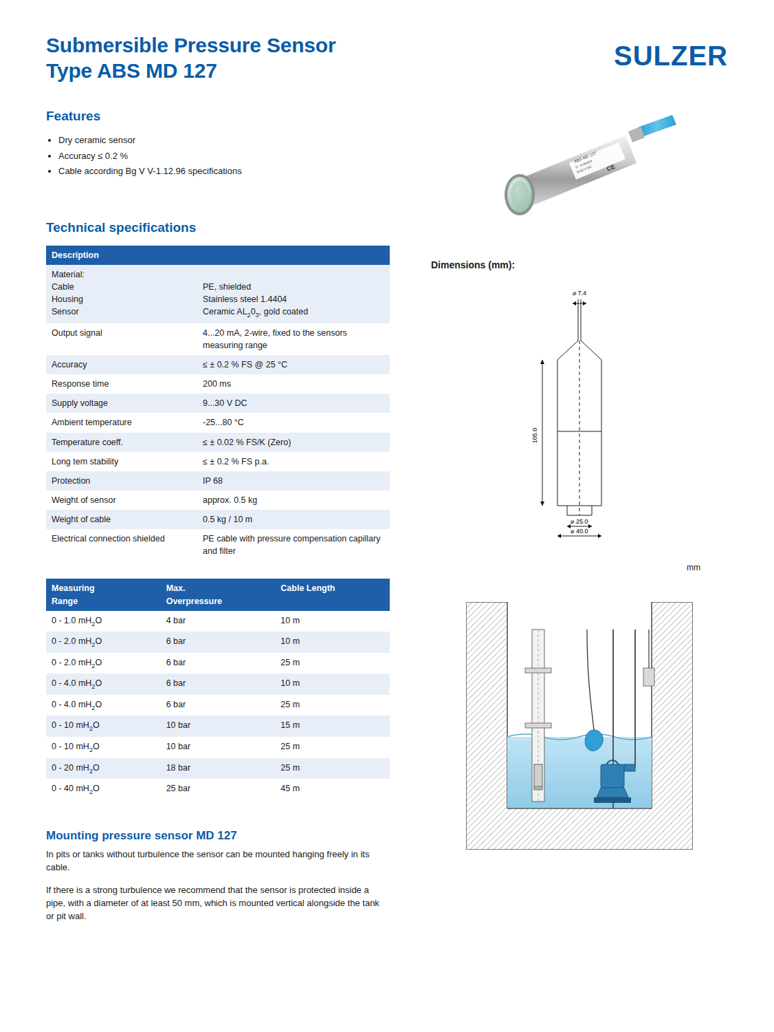Submersible Pressure Sensor
Type ABS MD 127
SULZER
Features
Dry ceramic sensor
Accuracy ≤ 0.2 %
Cable according Bg V V-1.12.96 specifications
Technical specifications
| Description |
| --- |
| Material: Cable Housing Sensor | PE, shielded Stainless steel 1.4404 Ceramic AL 2 0 3 , gold coated |
| Output signal | 4...20 mA, 2-wire, fixed to the sensors measuring range |
| Accuracy | ≤ ± 0.2 % FS @ 25 °C |
| Response time | 200 ms |
| Supply voltage | 9...30 V DC |
| Ambient temperature | -25...80 °C |
| Temperature coeff. | ≤ ± 0.02 % FS/K (Zero) |
| Long tem stability | ≤ ± 0.2 % FS p.a. |
| Protection | IP 68 |
| Weight of sensor | approx. 0.5 kg |
| Weight of cable | 0.5 kg / 10 m |
| Electrical connection shielded | PE cable with pressure compensation capillary and filter |
| Measuring Range | Max. Overpressure | Cable Length |
| --- | --- | --- |
| 0 - 1.0 mH 2 O | 4 bar | 10 m |
| 0 - 2.0 mH 2 O | 6 bar | 10 m |
| 0 - 2.0 mH 2 O | 6 bar | 25 m |
| 0 - 4.0 mH 2 O | 6 bar | 10 m |
| 0 - 4.0 mH 2 O | 6 bar | 25 m |
| 0 - 10 mH 2 O | 10 bar | 15 m |
| 0 - 10 mH 2 O | 10 bar | 25 m |
| 0 - 20 mH 2 O | 18 bar | 25 m |
| 0 - 40 mH 2 O | 25 bar | 45 m |
Mounting pressure sensor MD 127
In pits or tanks without turbulence the sensor can be mounted hanging freely in its cable.
If there is a strong turbulence we recommend that the sensor is protected inside a pipe, with a diameter of at least 50 mm, which is mounted vertical alongside the tank or pit wall.
ABS MD 127 0 - 4 mH2O 9-30 V DC CE
Dimensions (mm):
⌀ 7.4 105.0 ⌀ 25.0 ⌀ 40.0
mm